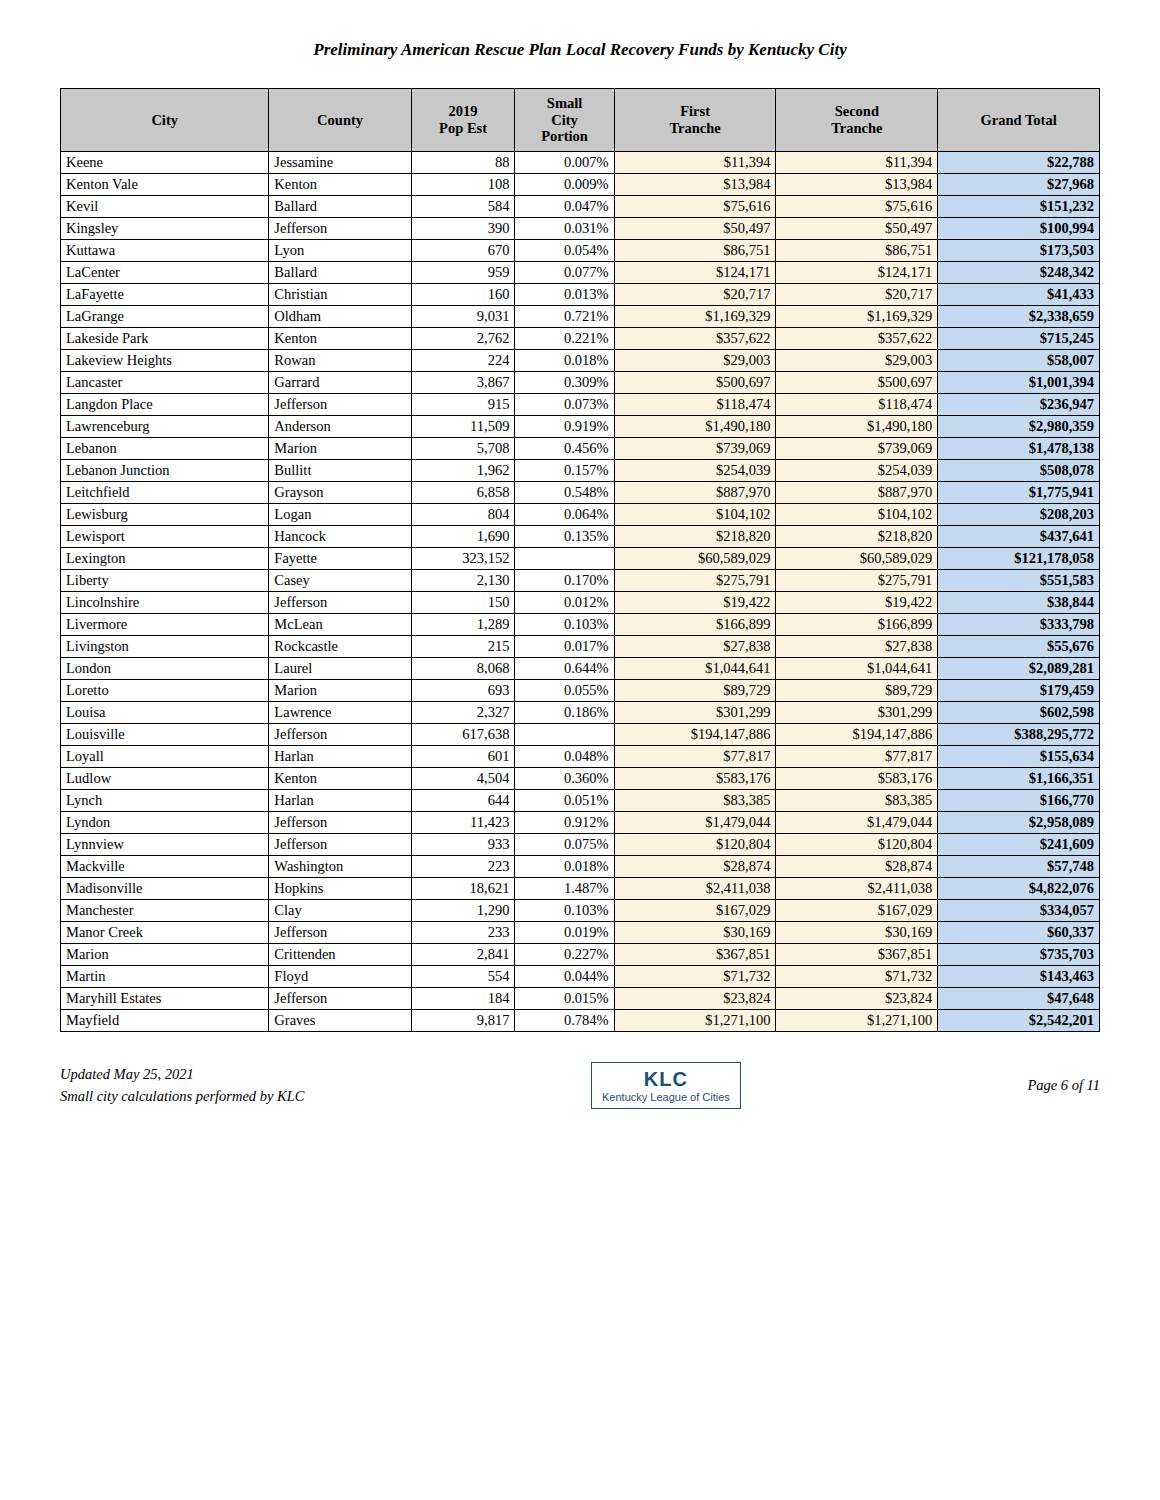Preliminary American Rescue Plan Local Recovery Funds by Kentucky City
| City | County | 2019 Pop Est | Small City Portion | First Tranche | Second Tranche | Grand Total |
| --- | --- | --- | --- | --- | --- | --- |
| Keene | Jessamine | 88 | 0.007% | $11,394 | $11,394 | $22,788 |
| Kenton Vale | Kenton | 108 | 0.009% | $13,984 | $13,984 | $27,968 |
| Kevil | Ballard | 584 | 0.047% | $75,616 | $75,616 | $151,232 |
| Kingsley | Jefferson | 390 | 0.031% | $50,497 | $50,497 | $100,994 |
| Kuttawa | Lyon | 670 | 0.054% | $86,751 | $86,751 | $173,503 |
| LaCenter | Ballard | 959 | 0.077% | $124,171 | $124,171 | $248,342 |
| LaFayette | Christian | 160 | 0.013% | $20,717 | $20,717 | $41,433 |
| LaGrange | Oldham | 9,031 | 0.721% | $1,169,329 | $1,169,329 | $2,338,659 |
| Lakeside Park | Kenton | 2,762 | 0.221% | $357,622 | $357,622 | $715,245 |
| Lakeview Heights | Rowan | 224 | 0.018% | $29,003 | $29,003 | $58,007 |
| Lancaster | Garrard | 3,867 | 0.309% | $500,697 | $500,697 | $1,001,394 |
| Langdon Place | Jefferson | 915 | 0.073% | $118,474 | $118,474 | $236,947 |
| Lawrenceburg | Anderson | 11,509 | 0.919% | $1,490,180 | $1,490,180 | $2,980,359 |
| Lebanon | Marion | 5,708 | 0.456% | $739,069 | $739,069 | $1,478,138 |
| Lebanon Junction | Bullitt | 1,962 | 0.157% | $254,039 | $254,039 | $508,078 |
| Leitchfield | Grayson | 6,858 | 0.548% | $887,970 | $887,970 | $1,775,941 |
| Lewisburg | Logan | 804 | 0.064% | $104,102 | $104,102 | $208,203 |
| Lewisport | Hancock | 1,690 | 0.135% | $218,820 | $218,820 | $437,641 |
| Lexington | Fayette | 323,152 | | $60,589,029 | $60,589,029 | $121,178,058 |
| Liberty | Casey | 2,130 | 0.170% | $275,791 | $275,791 | $551,583 |
| Lincolnshire | Jefferson | 150 | 0.012% | $19,422 | $19,422 | $38,844 |
| Livermore | McLean | 1,289 | 0.103% | $166,899 | $166,899 | $333,798 |
| Livingston | Rockcastle | 215 | 0.017% | $27,838 | $27,838 | $55,676 |
| London | Laurel | 8,068 | 0.644% | $1,044,641 | $1,044,641 | $2,089,281 |
| Loretto | Marion | 693 | 0.055% | $89,729 | $89,729 | $179,459 |
| Louisa | Lawrence | 2,327 | 0.186% | $301,299 | $301,299 | $602,598 |
| Louisville | Jefferson | 617,638 | | $194,147,886 | $194,147,886 | $388,295,772 |
| Loyall | Harlan | 601 | 0.048% | $77,817 | $77,817 | $155,634 |
| Ludlow | Kenton | 4,504 | 0.360% | $583,176 | $583,176 | $1,166,351 |
| Lynch | Harlan | 644 | 0.051% | $83,385 | $83,385 | $166,770 |
| Lyndon | Jefferson | 11,423 | 0.912% | $1,479,044 | $1,479,044 | $2,958,089 |
| Lynnview | Jefferson | 933 | 0.075% | $120,804 | $120,804 | $241,609 |
| Mackville | Washington | 223 | 0.018% | $28,874 | $28,874 | $57,748 |
| Madisonville | Hopkins | 18,621 | 1.487% | $2,411,038 | $2,411,038 | $4,822,076 |
| Manchester | Clay | 1,290 | 0.103% | $167,029 | $167,029 | $334,057 |
| Manor Creek | Jefferson | 233 | 0.019% | $30,169 | $30,169 | $60,337 |
| Marion | Crittenden | 2,841 | 0.227% | $367,851 | $367,851 | $735,703 |
| Martin | Floyd | 554 | 0.044% | $71,732 | $71,732 | $143,463 |
| Maryhill Estates | Jefferson | 184 | 0.015% | $23,824 | $23,824 | $47,648 |
| Mayfield | Graves | 9,817 | 0.784% | $1,271,100 | $1,271,100 | $2,542,201 |
Updated May 25, 2021
Small city calculations performed by KLC
KLCKentucky League of Cities
Page 6 of 11